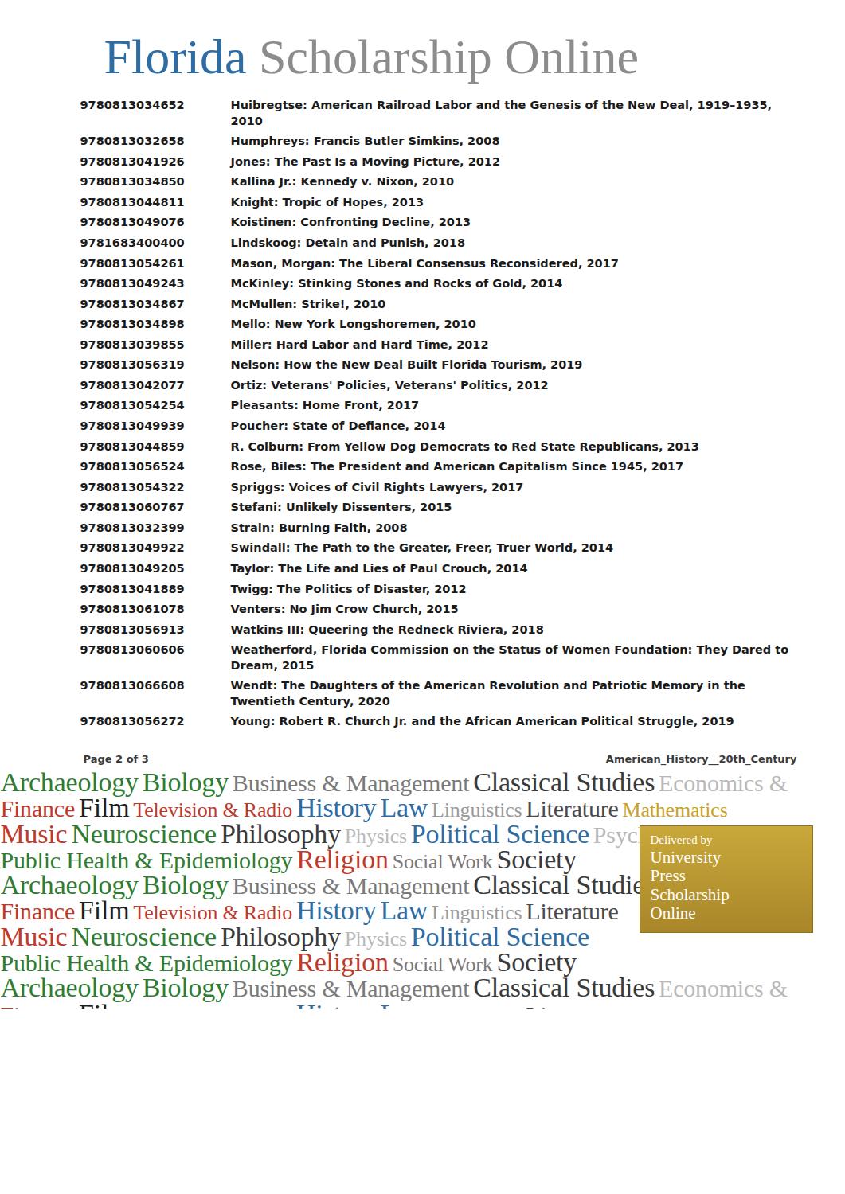Florida Scholarship Online
| 9780813034652 | Huibregtse: American Railroad Labor and the Genesis of the New Deal, 1919–1935, 2010 |
| 9780813032658 | Humphreys: Francis Butler Simkins, 2008 |
| 9780813041926 | Jones: The Past Is a Moving Picture, 2012 |
| 9780813034850 | Kallina Jr.: Kennedy v. Nixon, 2010 |
| 9780813044811 | Knight: Tropic of Hopes, 2013 |
| 9780813049076 | Koistinen: Confronting Decline, 2013 |
| 9781683400400 | Lindskoog: Detain and Punish, 2018 |
| 9780813054261 | Mason, Morgan: The Liberal Consensus Reconsidered, 2017 |
| 9780813049243 | McKinley: Stinking Stones and Rocks of Gold, 2014 |
| 9780813034867 | McMullen: Strike!, 2010 |
| 9780813034898 | Mello: New York Longshoremen, 2010 |
| 9780813039855 | Miller: Hard Labor and Hard Time, 2012 |
| 9780813056319 | Nelson: How the New Deal Built Florida Tourism, 2019 |
| 9780813042077 | Ortiz: Veterans' Policies, Veterans' Politics, 2012 |
| 9780813054254 | Pleasants: Home Front, 2017 |
| 9780813049939 | Poucher: State of Defiance, 2014 |
| 9780813044859 | R. Colburn: From Yellow Dog Democrats to Red State Republicans, 2013 |
| 9780813056524 | Rose, Biles: The President and American Capitalism Since 1945, 2017 |
| 9780813054322 | Spriggs: Voices of Civil Rights Lawyers, 2017 |
| 9780813060767 | Stefani: Unlikely Dissenters, 2015 |
| 9780813032399 | Strain: Burning Faith, 2008 |
| 9780813049922 | Swindall: The Path to the Greater, Freer, Truer World, 2014 |
| 9780813049205 | Taylor: The Life and Lies of Paul Crouch, 2014 |
| 9780813041889 | Twigg: The Politics of Disaster, 2012 |
| 9780813061078 | Venters: No Jim Crow Church, 2015 |
| 9780813056913 | Watkins III: Queering the Redneck Riviera, 2018 |
| 9780813060606 | Weatherford, Florida Commission on the Status of Women Foundation: They Dared to Dream, 2015 |
| 9780813066608 | Wendt: The Daughters of the American Revolution and Patriotic Memory in the Twentieth Century, 2020 |
| 9780813056272 | Young: Robert R. Church Jr. and the African American Political Struggle, 2019 |
Page 2 of 3 American_History__20th_Century
Archaeology Biology Business & Management Classical Studies Economics &
Finance Film Television & Radio History Law Linguistics Literature Mathematics
Music Neuroscience Philosophy Physics Political Science Psychology
Public Health & Epidemiology Religion Social Work Society
Archaeology Biology Business & Management Classical Studies Economics &
Finance Film Television & Radio History Law Linguistics Literature
Music Neuroscience Philosophy Physics Political Science
Public Health & Epidemiology Religion Social Work Society
Archaeology Biology Business & Management Classical Studies Economics &
Finance Film Television & Radio History Law Linguistics Literature Mathematics
Delivered by
University
Press
Scholarship
Online